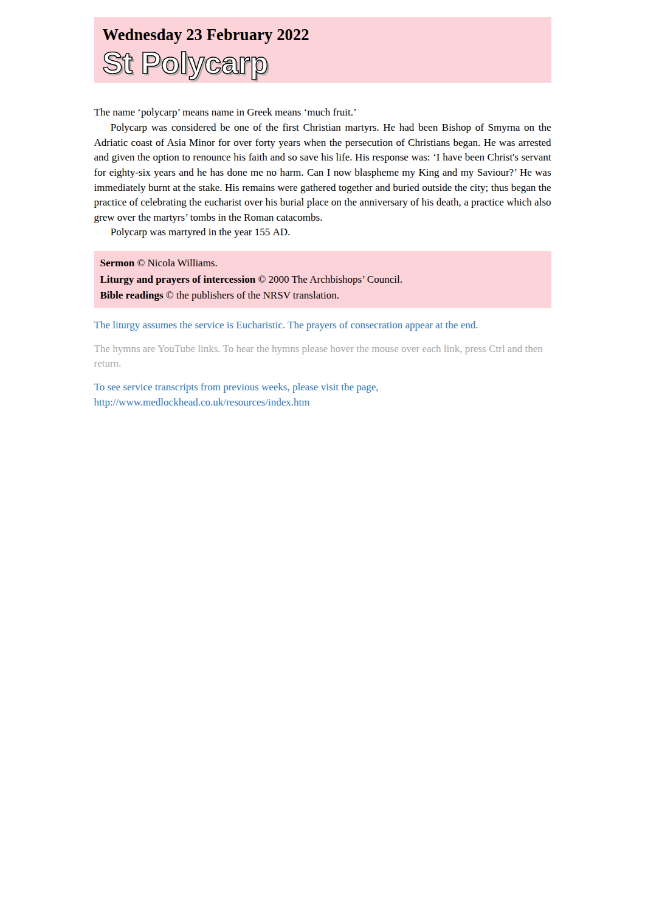Wednesday 23 February 2022
St Polycarp
The name ‘polycarp’ means name in Greek means ‘much fruit.’
Polycarp was considered be one of the first Christian martyrs. He had been Bishop of Smyrna on the Adriatic coast of Asia Minor for over forty years when the persecution of Christians began. He was arrested and given the option to renounce his faith and so save his life. His response was: ‘I have been Christ's servant for eighty-six years and he has done me no harm. Can I now blaspheme my King and my Saviour?’ He was immediately burnt at the stake. His remains were gathered together and buried outside the city; thus began the practice of celebrating the eucharist over his burial place on the anniversary of his death, a practice which also grew over the martyrs’ tombs in the Roman catacombs.
Polycarp was martyred in the year 155 AD.
Sermon © Nicola Williams.
Liturgy and prayers of intercession © 2000 The Archbishops’ Council.
Bible readings © the publishers of the NRSV translation.
The liturgy assumes the service is Eucharistic. The prayers of consecration appear at the end.
The hymns are YouTube links. To hear the hymns please hover the mouse over each link, press Ctrl and then return.
To see service transcripts from previous weeks, please visit the page,
http://www.medlockhead.co.uk/resources/index.htm